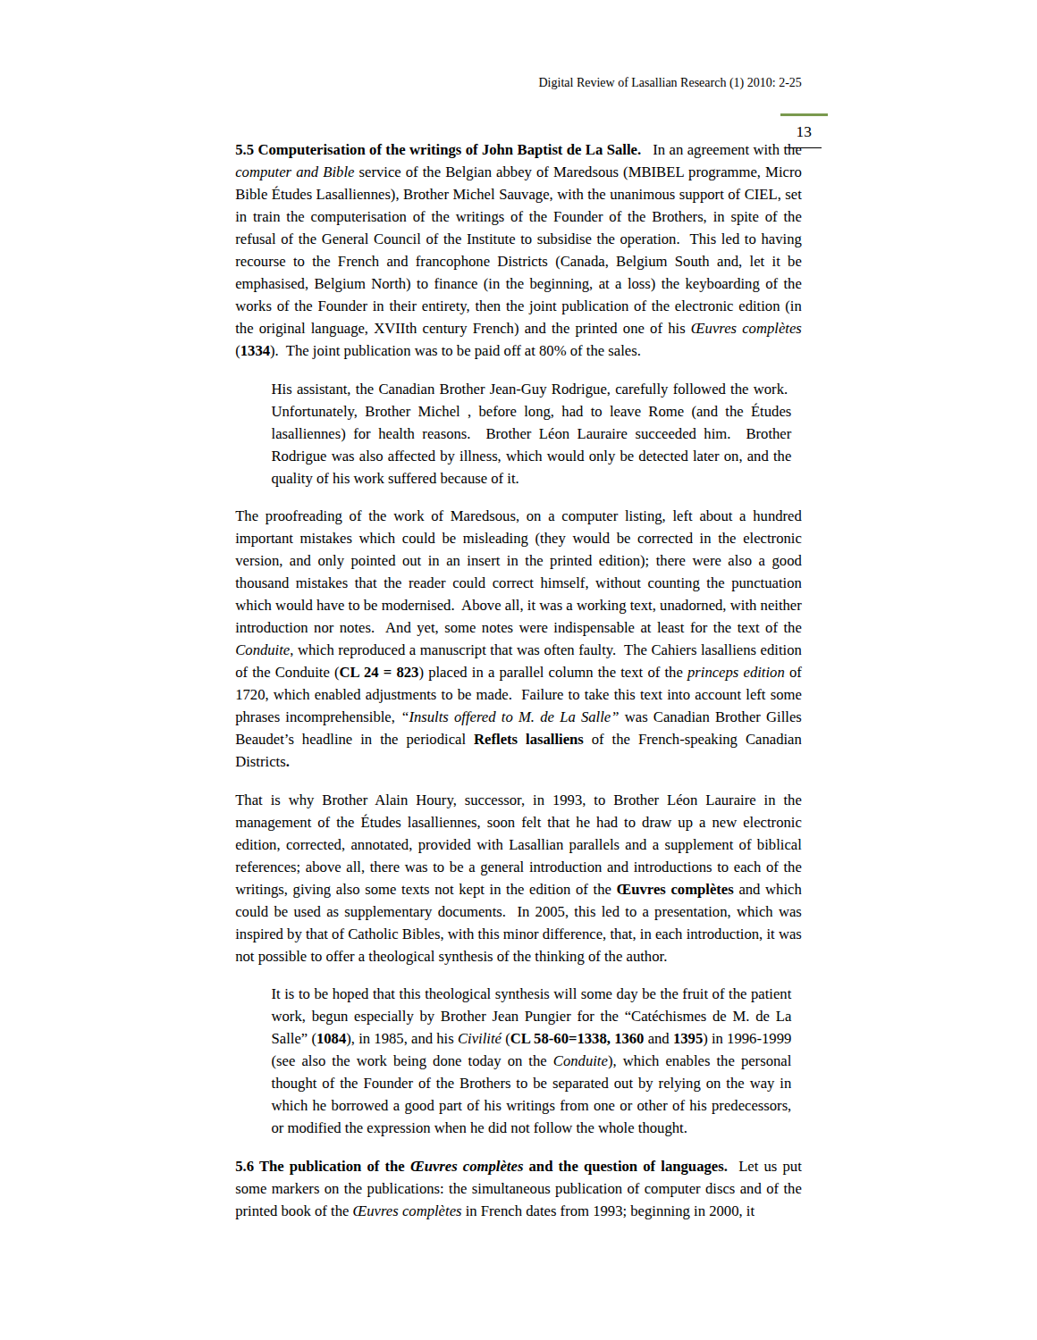Digital Review of Lasallian Research (1) 2010: 2-25
13
5.5 Computerisation of the writings of John Baptist de La Salle. In an agreement with the computer and Bible service of the Belgian abbey of Maredsous (MBIBEL programme, Micro Bible Études Lasalliennes), Brother Michel Sauvage, with the unanimous support of CIEL, set in train the computerisation of the writings of the Founder of the Brothers, in spite of the refusal of the General Council of the Institute to subsidise the operation. This led to having recourse to the French and francophone Districts (Canada, Belgium South and, let it be emphasised, Belgium North) to finance (in the beginning, at a loss) the keyboarding of the works of the Founder in their entirety, then the joint publication of the electronic edition (in the original language, XVIIth century French) and the printed one of his Œuvres complètes (1334). The joint publication was to be paid off at 80% of the sales.
His assistant, the Canadian Brother Jean-Guy Rodrigue, carefully followed the work. Unfortunately, Brother Michel , before long, had to leave Rome (and the Études lasalliennes) for health reasons. Brother Léon Lauraire succeeded him. Brother Rodrigue was also affected by illness, which would only be detected later on, and the quality of his work suffered because of it.
The proofreading of the work of Maredsous, on a computer listing, left about a hundred important mistakes which could be misleading (they would be corrected in the electronic version, and only pointed out in an insert in the printed edition); there were also a good thousand mistakes that the reader could correct himself, without counting the punctuation which would have to be modernised. Above all, it was a working text, unadorned, with neither introduction nor notes. And yet, some notes were indispensable at least for the text of the Conduite, which reproduced a manuscript that was often faulty. The Cahiers lasalliens edition of the Conduite (CL 24 = 823) placed in a parallel column the text of the princeps edition of 1720, which enabled adjustments to be made. Failure to take this text into account left some phrases incomprehensible, “Insults offered to M. de La Salle” was Canadian Brother Gilles Beaudet’s headline in the periodical Reflets lasalliens of the French-speaking Canadian Districts.
That is why Brother Alain Houry, successor, in 1993, to Brother Léon Lauraire in the management of the Études lasalliennes, soon felt that he had to draw up a new electronic edition, corrected, annotated, provided with Lasallian parallels and a supplement of biblical references; above all, there was to be a general introduction and introductions to each of the writings, giving also some texts not kept in the edition of the Œuvres complètes and which could be used as supplementary documents. In 2005, this led to a presentation, which was inspired by that of Catholic Bibles, with this minor difference, that, in each introduction, it was not possible to offer a theological synthesis of the thinking of the author.
It is to be hoped that this theological synthesis will some day be the fruit of the patient work, begun especially by Brother Jean Pungier for the “Catéchismes de M. de La Salle” (1084), in 1985, and his Civilité (CL 58-60=1338, 1360 and 1395) in 1996-1999 (see also the work being done today on the Conduite), which enables the personal thought of the Founder of the Brothers to be separated out by relying on the way in which he borrowed a good part of his writings from one or other of his predecessors, or modified the expression when he did not follow the whole thought.
5.6 The publication of the Œuvres complètes and the question of languages. Let us put some markers on the publications: the simultaneous publication of computer discs and of the printed book of the Œuvres complètes in French dates from 1993; beginning in 2000, it